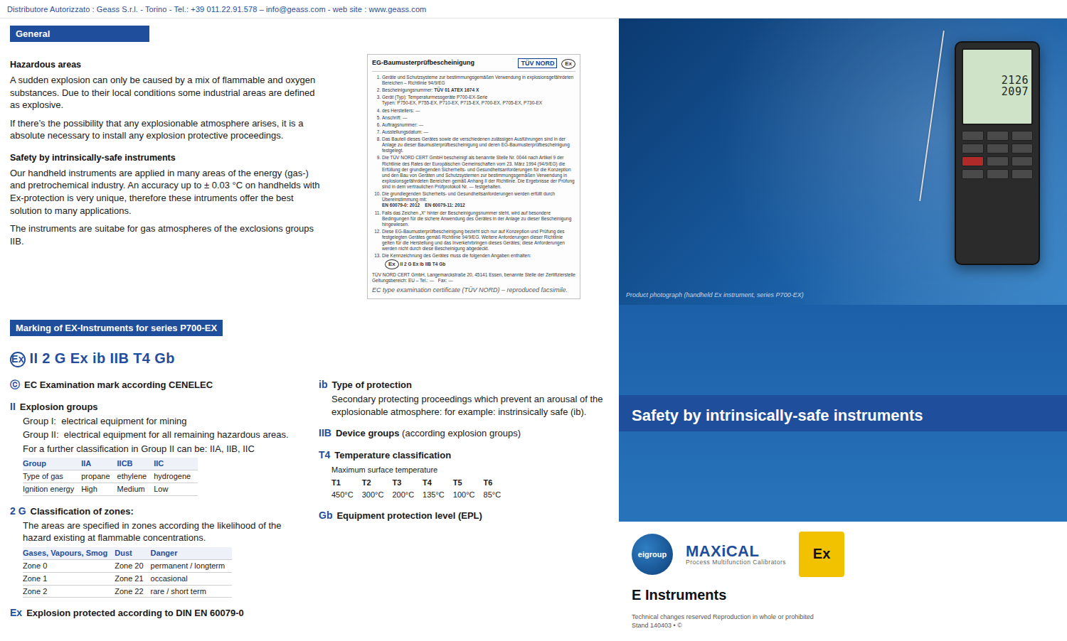Distributore Autorizzato : Geass S.r.l. - Torino - Tel.: +39 011.22.91.578 – info@geass.com - web site : www.geass.com
General
Hazardous areas
A sudden explosion can only be caused by a mix of flammable and oxygen substances. Due to their local conditions some industrial areas are defined as explosive.
If there’s the possibility that any explosionable atmosphere arises, it is a absolute necessary to install any explosion protective proceedings.
Safety by intrinsically-safe instruments
Our handheld instruments are applied in many areas of the energy (gas-) and pretrochemical industry. An accuracy up to ± 0.03 °C on handhelds with Ex-protection is very unique, therefore these intruments offer the best solution to many applications.
The instruments are suitabe for gas atmospheres of the exclosions groups IIB.
EG-Baumusterprüfbescheinigung
TÜV NORD Ex
Geräte und Schutzsysteme zur bestimmungsgemäßen Verwendung in explosionsgefährdeten Bereichen – Richtlinie 94/9/EG
Bescheinigungsnummer: TÜV 01 ATEX 1674 X
Gerät (Typ): Temperaturmessgeräte P700-EX-Serie
Typen: P750-EX, P755-EX, P710-EX, P715-EX, P700-EX, P705-EX, P730-EX
des Herstellers: —
Anschrift: —
Auftragsnummer: —
Ausstellungsdatum: —
Das Bauteil dieses Gerätes sowie die verschiedenen zulässigen Ausführungen sind in der Anlage zu dieser Baumusterprüfbescheinigung und deren EG-Baumusterprüfbescheinigung festgelegt.
Die TÜV NORD CERT GmbH bescheinigt als benannte Stelle Nr. 0044 nach Artikel 9 der Richtlinie des Rates der Europäischen Gemeinschaften vom 23. März 1994 (94/9/EG) die Erfüllung der grundlegenden Sicherheits- und Gesundheitsanforderungen für die Konzeption und den Bau von Geräten und Schutzsystemen zur bestimmungsgemäßen Verwendung in explosionsgefährdeten Bereichen gemäß Anhang II der Richtlinie. Die Ergebnisse der Prüfung sind in dem vertraulichen Prüfprotokoll Nr. — festgehalten.
Die grundlegenden Sicherheits- und Gesundheitsanforderungen werden erfüllt durch Übereinstimmung mit:
EN 60079-0: 2012 EN 60079-11: 2012
Falls das Zeichen „X“ hinter der Bescheinigungsnummer steht, wird auf besondere Bedingungen für die sichere Anwendung des Gerätes in der Anlage zu dieser Bescheinigung hingewiesen.
Diese EG-Baumusterprüfbescheinigung bezieht sich nur auf Konzeption und Prüfung des festgelegten Gerätes gemäß Richtlinie 94/9/EG. Weitere Anforderungen dieser Richtlinie gelten für die Herstellung und das Inverkehrbringen dieses Gerätes; diese Anforderungen werden nicht durch diese Bescheinigung abgedeckt.
Die Kennzeichnung des Gerätes muss die folgenden Angaben enthalten:
Ex II 2 G Ex ib IIB T4 Gb
TÜV NORD CERT GmbH, Langemarckstraße 20, 45141 Essen, benannte Stelle der Zertifizierstelle
Geltungsbereich: EU – Tel.: — Fax: —
EC type examination certificate (TÜV NORD) – reproduced facsimile.
Marking of EX-Instruments for series P700-EX
Ex II 2 G Ex ib IIB T4 Gb
ⓒEC Examination mark according CENELEC
II Explosion groups Group I: electrical equipment for mining Group II: electrical equipment for all remaining hazardous areas. For a further classification in Group II can be: IIA, IIB, IIC
| Group | IIA | IICB | IIC |
| --- | --- | --- | --- |
| Type of gas | propane | ethylene | hydrogene |
| Ignition energy | High | Medium | Low |
2 G Classification of zones: The areas are specified in zones according the likelihood of the hazard existing at flammable concentrations.
| Gases, Vapours, Smog | Dust | Danger |
| --- | --- | --- |
| Zone 0 | Zone 20 | permanent / longterm |
| Zone 1 | Zone 21 | occasional |
| Zone 2 | Zone 22 | rare / short term |
Ex Explosion protected according to DIN EN 60079-0
ib Type of protection Secondary protecting proceedings which prevent an arousal of the explosionable atmosphere: for example: instrinsically safe (ib).
IIB Device groups (according explosion groups)
T4 Temperature classification
Maximum surface temperature
| T1 | T2 | T3 | T4 | T5 | T6 |
| --- | --- | --- | --- | --- | --- |
| 450°C | 300°C | 200°C | 135°C | 100°C | 85°C |
Gb Equipment protection level (EPL)
2126
2097
Product photograph (handheld Ex instrument, series P700-EX)
Safety by intrinsically-safe instruments
eigroup
MAXiCAL
Process Multifunction Calibrators
Ex
E Instruments
Technical changes reserved Reproduction in whole or prohibited
Stand 140403 • ©